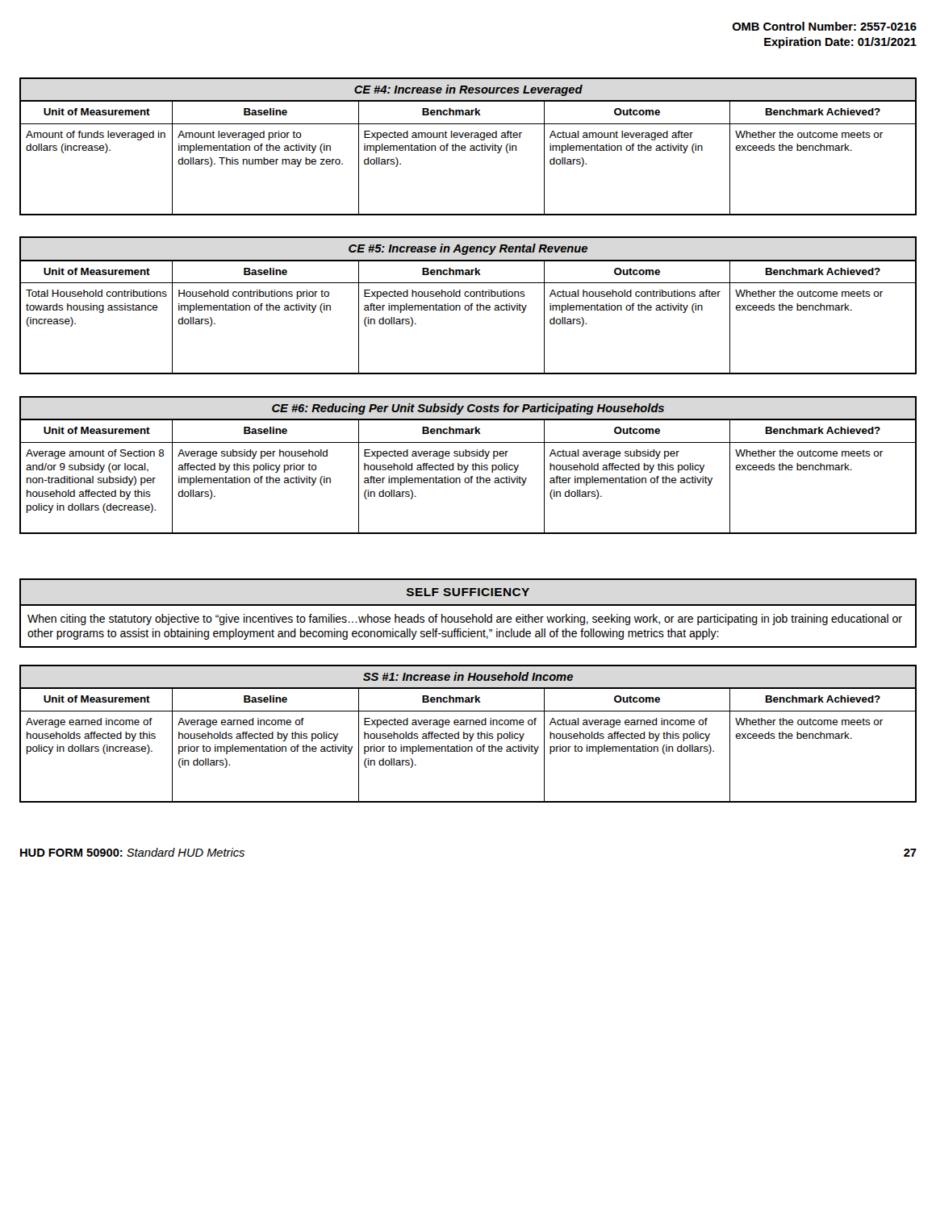OMB Control Number: 2557-0216
Expiration Date: 01/31/2021
CE #4: Increase in Resources Leveraged
| Unit of Measurement | Baseline | Benchmark | Outcome | Benchmark Achieved? |
| --- | --- | --- | --- | --- |
| Amount of funds leveraged in dollars (increase). | Amount leveraged prior to implementation of the activity (in dollars). This number may be zero. | Expected amount leveraged after implementation of the activity (in dollars). | Actual amount leveraged after implementation of the activity (in dollars). | Whether the outcome meets or exceeds the benchmark. |
CE #5: Increase in Agency Rental Revenue
| Unit of Measurement | Baseline | Benchmark | Outcome | Benchmark Achieved? |
| --- | --- | --- | --- | --- |
| Total Household contributions towards housing assistance (increase). | Household contributions prior to implementation of the activity (in dollars). | Expected household contributions after implementation of the activity (in dollars). | Actual household contributions after implementation of the activity (in dollars). | Whether the outcome meets or exceeds the benchmark. |
CE #6: Reducing Per Unit Subsidy Costs for Participating Households
| Unit of Measurement | Baseline | Benchmark | Outcome | Benchmark Achieved? |
| --- | --- | --- | --- | --- |
| Average amount of Section 8 and/or 9 subsidy (or local, non-traditional subsidy) per household affected by this policy in dollars (decrease). | Average subsidy per household affected by this policy prior to implementation of the activity (in dollars). | Expected average subsidy per household affected by this policy after implementation of the activity (in dollars). | Actual average subsidy per household affected by this policy after implementation of the activity (in dollars). | Whether the outcome meets or exceeds the benchmark. |
SELF SUFFICIENCY
When citing the statutory objective to “give incentives to families…whose heads of household are either working, seeking work, or are participating in job training educational or other programs to assist in obtaining employment and becoming economically self-sufficient,” include all of the following metrics that apply:
SS #1: Increase in Household Income
| Unit of Measurement | Baseline | Benchmark | Outcome | Benchmark Achieved? |
| --- | --- | --- | --- | --- |
| Average earned income of households affected by this policy in dollars (increase). | Average earned income of households affected by this policy prior to implementation of the activity (in dollars). | Expected average earned income of households affected by this policy prior to implementation of the activity (in dollars). | Actual average earned income of households affected by this policy prior to implementation (in dollars). | Whether the outcome meets or exceeds the benchmark. |
HUD FORM 50900: Standard HUD Metrics
27